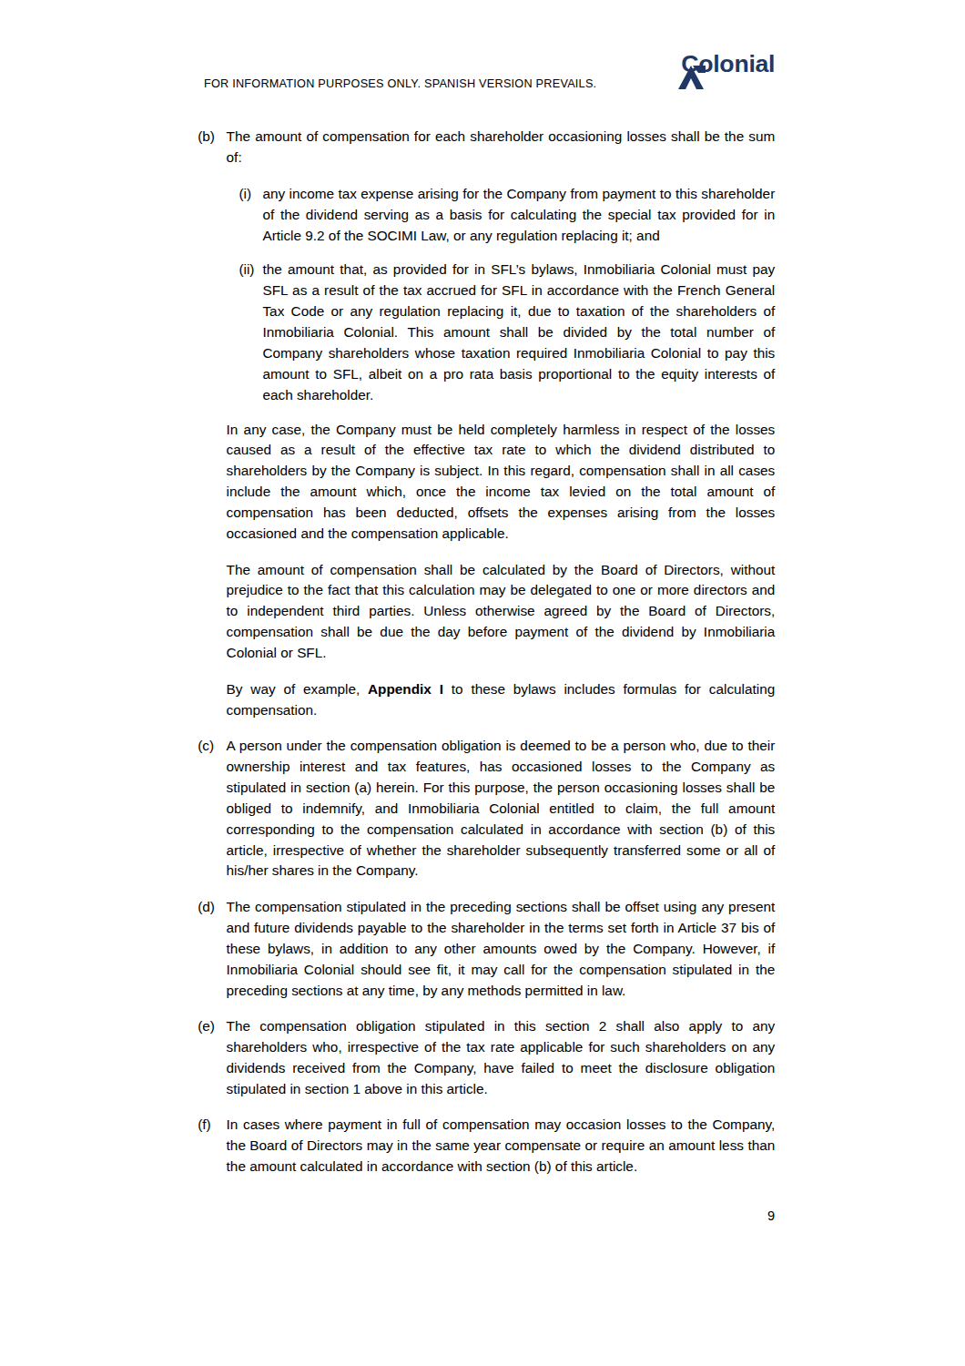FOR INFORMATION PURPOSES ONLY. SPANISH VERSION PREVAILS.
Colonial
(b)
The amount of compensation for each shareholder occasioning losses shall be the sum of:
(i)
any income tax expense arising for the Company from payment to this shareholder of the dividend serving as a basis for calculating the special tax provided for in Article 9.2 of the SOCIMI Law, or any regulation replacing it; and
(ii)
the amount that, as provided for in SFL’s bylaws, Inmobiliaria Colonial must pay SFL as a result of the tax accrued for SFL in accordance with the French General Tax Code or any regulation replacing it, due to taxation of the shareholders of Inmobiliaria Colonial. This amount shall be divided by the total number of Company shareholders whose taxation required Inmobiliaria Colonial to pay this amount to SFL, albeit on a pro rata basis proportional to the equity interests of each shareholder.
In any case, the Company must be held completely harmless in respect of the losses caused as a result of the effective tax rate to which the dividend distributed to shareholders by the Company is subject. In this regard, compensation shall in all cases include the amount which, once the income tax levied on the total amount of compensation has been deducted, offsets the expenses arising from the losses occasioned and the compensation applicable.
The amount of compensation shall be calculated by the Board of Directors, without prejudice to the fact that this calculation may be delegated to one or more directors and to independent third parties. Unless otherwise agreed by the Board of Directors, compensation shall be due the day before payment of the dividend by Inmobiliaria Colonial or SFL.
By way of example, Appendix I to these bylaws includes formulas for calculating compensation.
(c)
A person under the compensation obligation is deemed to be a person who, due to their ownership interest and tax features, has occasioned losses to the Company as stipulated in section (a) herein. For this purpose, the person occasioning losses shall be obliged to indemnify, and Inmobiliaria Colonial entitled to claim, the full amount corresponding to the compensation calculated in accordance with section (b) of this article, irrespective of whether the shareholder subsequently transferred some or all of his/her shares in the Company.
(d)
The compensation stipulated in the preceding sections shall be offset using any present and future dividends payable to the shareholder in the terms set forth in Article 37 bis of these bylaws, in addition to any other amounts owed by the Company. However, if Inmobiliaria Colonial should see fit, it may call for the compensation stipulated in the preceding sections at any time, by any methods permitted in law.
(e)
The compensation obligation stipulated in this section 2 shall also apply to any shareholders who, irrespective of the tax rate applicable for such shareholders on any dividends received from the Company, have failed to meet the disclosure obligation stipulated in section 1 above in this article.
(f)
In cases where payment in full of compensation may occasion losses to the Company, the Board of Directors may in the same year compensate or require an amount less than the amount calculated in accordance with section (b) of this article.
9